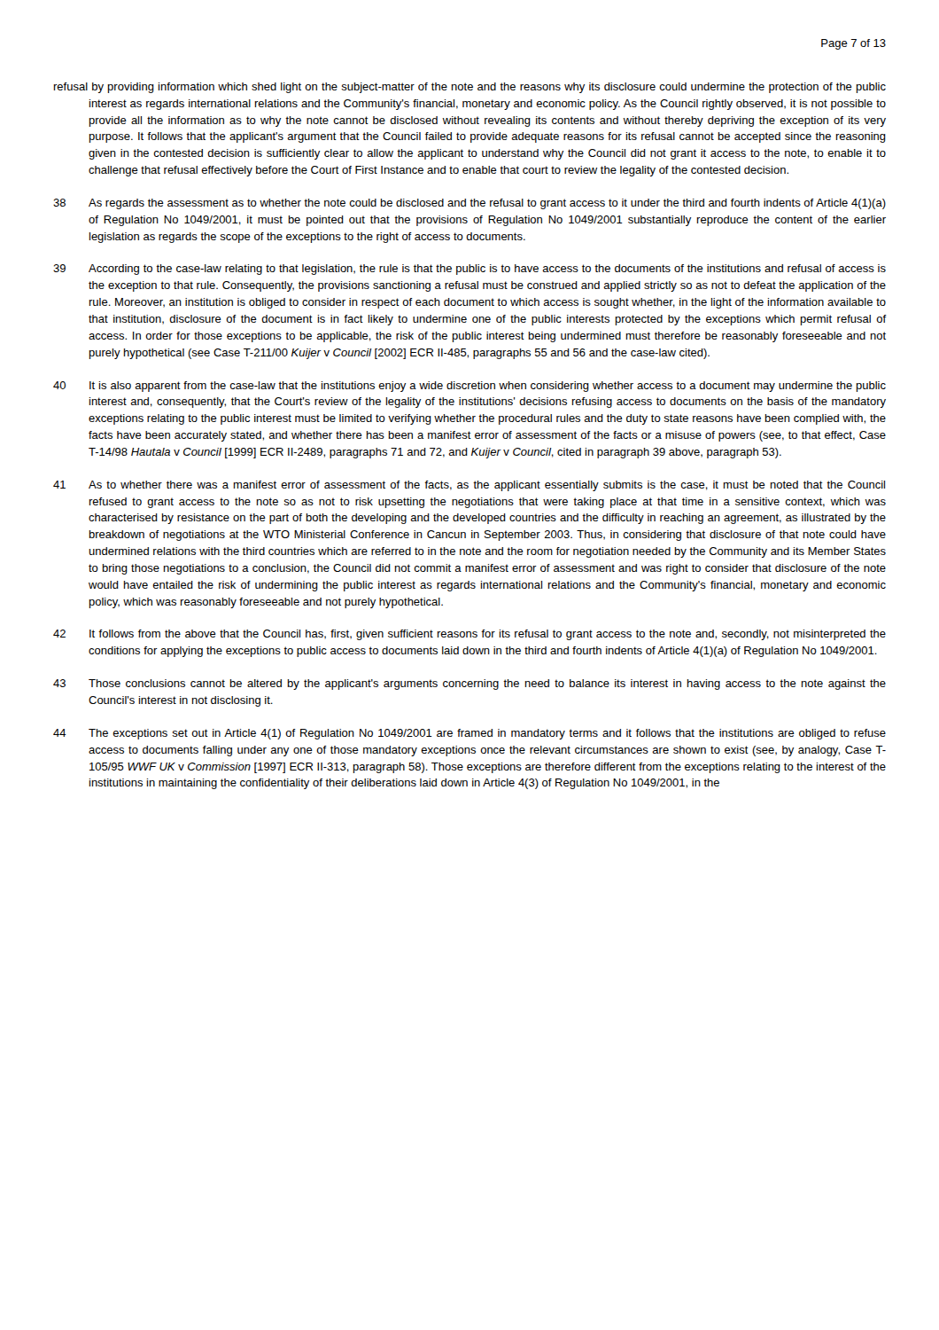Page 7 of 13
refusal by providing information which shed light on the subject-matter of the note and the reasons why its disclosure could undermine the protection of the public interest as regards international relations and the Community's financial, monetary and economic policy. As the Council rightly observed, it is not possible to provide all the information as to why the note cannot be disclosed without revealing its contents and without thereby depriving the exception of its very purpose. It follows that the applicant's argument that the Council failed to provide adequate reasons for its refusal cannot be accepted since the reasoning given in the contested decision is sufficiently clear to allow the applicant to understand why the Council did not grant it access to the note, to enable it to challenge that refusal effectively before the Court of First Instance and to enable that court to review the legality of the contested decision.
38
As regards the assessment as to whether the note could be disclosed and the refusal to grant access to it under the third and fourth indents of Article 4(1)(a) of Regulation No 1049/2001, it must be pointed out that the provisions of Regulation No 1049/2001 substantially reproduce the content of the earlier legislation as regards the scope of the exceptions to the right of access to documents.
39
According to the case-law relating to that legislation, the rule is that the public is to have access to the documents of the institutions and refusal of access is the exception to that rule. Consequently, the provisions sanctioning a refusal must be construed and applied strictly so as not to defeat the application of the rule. Moreover, an institution is obliged to consider in respect of each document to which access is sought whether, in the light of the information available to that institution, disclosure of the document is in fact likely to undermine one of the public interests protected by the exceptions which permit refusal of access. In order for those exceptions to be applicable, the risk of the public interest being undermined must therefore be reasonably foreseeable and not purely hypothetical (see Case T-211/00 Kuijer v Council [2002] ECR II-485, paragraphs 55 and 56 and the case-law cited).
40
It is also apparent from the case-law that the institutions enjoy a wide discretion when considering whether access to a document may undermine the public interest and, consequently, that the Court's review of the legality of the institutions' decisions refusing access to documents on the basis of the mandatory exceptions relating to the public interest must be limited to verifying whether the procedural rules and the duty to state reasons have been complied with, the facts have been accurately stated, and whether there has been a manifest error of assessment of the facts or a misuse of powers (see, to that effect, Case T-14/98 Hautala v Council [1999] ECR II-2489, paragraphs 71 and 72, and Kuijer v Council, cited in paragraph 39 above, paragraph 53).
41
As to whether there was a manifest error of assessment of the facts, as the applicant essentially submits is the case, it must be noted that the Council refused to grant access to the note so as not to risk upsetting the negotiations that were taking place at that time in a sensitive context, which was characterised by resistance on the part of both the developing and the developed countries and the difficulty in reaching an agreement, as illustrated by the breakdown of negotiations at the WTO Ministerial Conference in Cancun in September 2003. Thus, in considering that disclosure of that note could have undermined relations with the third countries which are referred to in the note and the room for negotiation needed by the Community and its Member States to bring those negotiations to a conclusion, the Council did not commit a manifest error of assessment and was right to consider that disclosure of the note would have entailed the risk of undermining the public interest as regards international relations and the Community's financial, monetary and economic policy, which was reasonably foreseeable and not purely hypothetical.
42
It follows from the above that the Council has, first, given sufficient reasons for its refusal to grant access to the note and, secondly, not misinterpreted the conditions for applying the exceptions to public access to documents laid down in the third and fourth indents of Article 4(1)(a) of Regulation No 1049/2001.
43
Those conclusions cannot be altered by the applicant's arguments concerning the need to balance its interest in having access to the note against the Council's interest in not disclosing it.
44
The exceptions set out in Article 4(1) of Regulation No 1049/2001 are framed in mandatory terms and it follows that the institutions are obliged to refuse access to documents falling under any one of those mandatory exceptions once the relevant circumstances are shown to exist (see, by analogy, Case T-105/95 WWF UK v Commission [1997] ECR II-313, paragraph 58). Those exceptions are therefore different from the exceptions relating to the interest of the institutions in maintaining the confidentiality of their deliberations laid down in Article 4(3) of Regulation No 1049/2001, in the